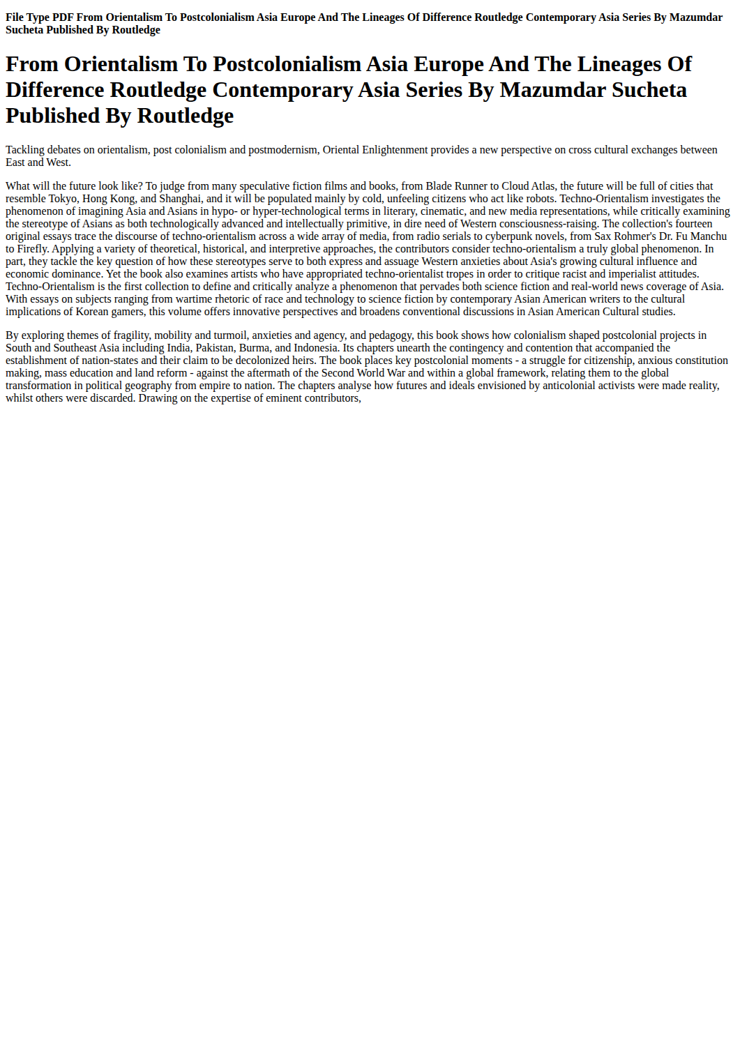File Type PDF From Orientalism To Postcolonialism Asia Europe And The Lineages Of Difference Routledge Contemporary Asia Series By Mazumdar Sucheta Published By Routledge
From Orientalism To Postcolonialism Asia Europe And The Lineages Of Difference Routledge Contemporary Asia Series By Mazumdar Sucheta Published By Routledge
Tackling debates on orientalism, post colonialism and postmodernism, Oriental Enlightenment provides a new perspective on cross cultural exchanges between East and West.
What will the future look like? To judge from many speculative fiction films and books, from Blade Runner to Cloud Atlas, the future will be full of cities that resemble Tokyo, Hong Kong, and Shanghai, and it will be populated mainly by cold, unfeeling citizens who act like robots. Techno-Orientalism investigates the phenomenon of imagining Asia and Asians in hypo- or hyper-technological terms in literary, cinematic, and new media representations, while critically examining the stereotype of Asians as both technologically advanced and intellectually primitive, in dire need of Western consciousness-raising. The collection's fourteen original essays trace the discourse of techno-orientalism across a wide array of media, from radio serials to cyberpunk novels, from Sax Rohmer's Dr. Fu Manchu to Firefly. Applying a variety of theoretical, historical, and interpretive approaches, the contributors consider techno-orientalism a truly global phenomenon. In part, they tackle the key question of how these stereotypes serve to both express and assuage Western anxieties about Asia's growing cultural influence and economic dominance. Yet the book also examines artists who have appropriated techno-orientalist tropes in order to critique racist and imperialist attitudes. Techno-Orientalism is the first collection to define and critically analyze a phenomenon that pervades both science fiction and real-world news coverage of Asia. With essays on subjects ranging from wartime rhetoric of race and technology to science fiction by contemporary Asian American writers to the cultural implications of Korean gamers, this volume offers innovative perspectives and broadens conventional discussions in Asian American Cultural studies.
By exploring themes of fragility, mobility and turmoil, anxieties and agency, and pedagogy, this book shows how colonialism shaped postcolonial projects in South and Southeast Asia including India, Pakistan, Burma, and Indonesia. Its chapters unearth the contingency and contention that accompanied the establishment of nation-states and their claim to be decolonized heirs. The book places key postcolonial moments - a struggle for citizenship, anxious constitution making, mass education and land reform - against the aftermath of the Second World War and within a global framework, relating them to the global transformation in political geography from empire to nation. The chapters analyse how futures and ideals envisioned by anticolonial activists were made reality, whilst others were discarded. Drawing on the expertise of eminent contributors,